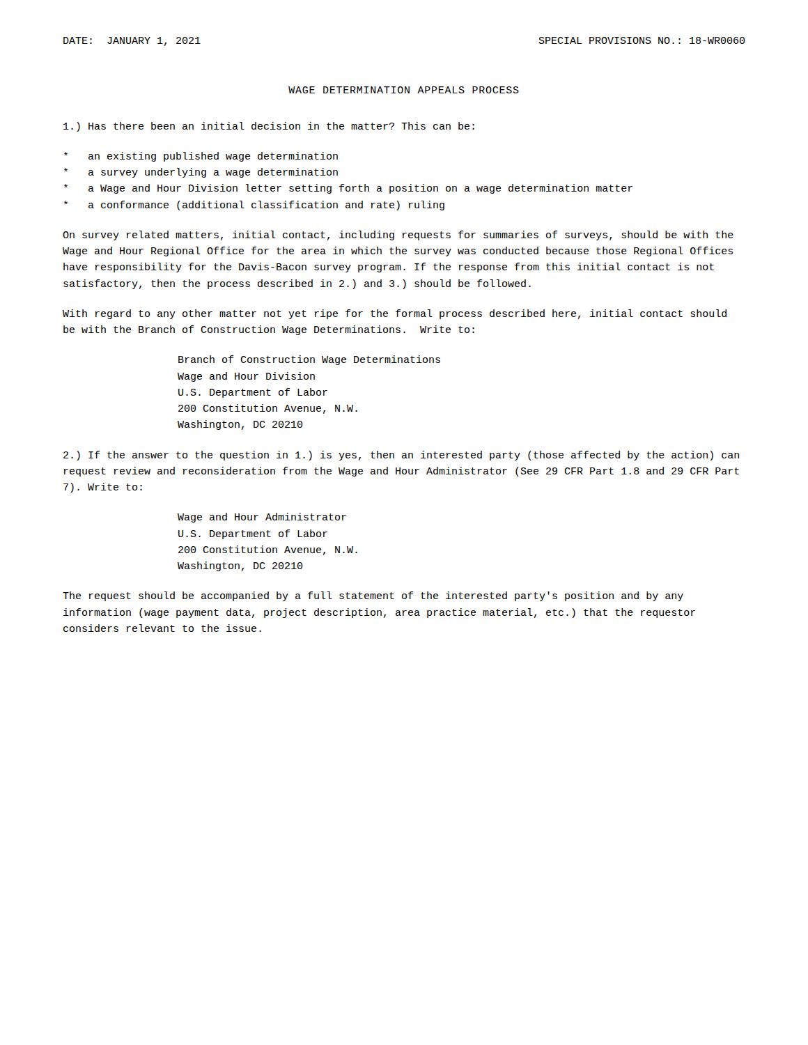DATE: JANUARY 1, 2021 SPECIAL PROVISIONS NO.: 18-WR0060
WAGE DETERMINATION APPEALS PROCESS
1.) Has there been an initial decision in the matter? This can be:
an existing published wage determination
a survey underlying a wage determination
a Wage and Hour Division letter setting forth a position on a wage determination matter
a conformance (additional classification and rate) ruling
On survey related matters, initial contact, including requests for summaries of surveys, should be with the Wage and Hour Regional Office for the area in which the survey was conducted because those Regional Offices have responsibility for the Davis-Bacon survey program. If the response from this initial contact is not satisfactory, then the process described in 2.) and 3.) should be followed.
With regard to any other matter not yet ripe for the formal process described here, initial contact should be with the Branch of Construction Wage Determinations. Write to:
Branch of Construction Wage Determinations
Wage and Hour Division
U.S. Department of Labor
200 Constitution Avenue, N.W.
Washington, DC 20210
2.) If the answer to the question in 1.) is yes, then an interested party (those affected by the action) can request review and reconsideration from the Wage and Hour Administrator (See 29 CFR Part 1.8 and 29 CFR Part 7). Write to:
Wage and Hour Administrator
U.S. Department of Labor
200 Constitution Avenue, N.W.
Washington, DC 20210
The request should be accompanied by a full statement of the interested party's position and by any information (wage payment data, project description, area practice material, etc.) that the requestor considers relevant to the issue.